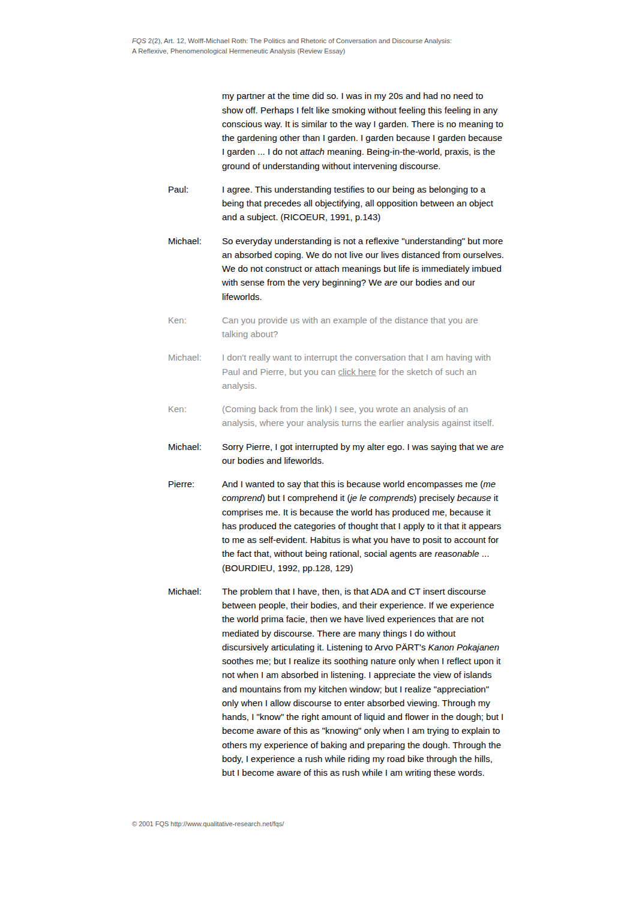FQS 2(2), Art. 12, Wolff-Michael Roth: The Politics and Rhetoric of Conversation and Discourse Analysis:
A Reflexive, Phenomenological Hermeneutic Analysis (Review Essay)
my partner at the time did so. I was in my 20s and had no need to show off. Perhaps I felt like smoking without feeling this feeling in any conscious way. It is similar to the way I garden. There is no meaning to the gardening other than I garden. I garden because I garden because I garden ... I do not attach meaning. Being-in-the-world, praxis, is the ground of understanding without intervening discourse.
Paul:
I agree. This understanding testifies to our being as belonging to a being that precedes all objectifying, all opposition between an object and a subject. (RICOEUR, 1991, p.143)
Michael:
So everyday understanding is not a reflexive "understanding" but more an absorbed coping. We do not live our lives distanced from ourselves. We do not construct or attach meanings but life is immediately imbued with sense from the very beginning? We are our bodies and our lifeworlds.
Ken:
Can you provide us with an example of the distance that you are talking about?
Michael:
I don't really want to interrupt the conversation that I am having with Paul and Pierre, but you can click here for the sketch of such an analysis.
Ken:
(Coming back from the link) I see, you wrote an analysis of an analysis, where your analysis turns the earlier analysis against itself.
Michael:
Sorry Pierre, I got interrupted by my alter ego. I was saying that we are our bodies and lifeworlds.
Pierre:
And I wanted to say that this is because world encompasses me (me comprend) but I comprehend it (je le comprends) precisely because it comprises me. It is because the world has produced me, because it has produced the categories of thought that I apply to it that it appears to me as self-evident. Habitus is what you have to posit to account for the fact that, without being rational, social agents are reasonable ... (BOURDIEU, 1992, pp.128, 129)
Michael:
The problem that I have, then, is that ADA and CT insert discourse between people, their bodies, and their experience. If we experience the world prima facie, then we have lived experiences that are not mediated by discourse. There are many things I do without discursively articulating it. Listening to Arvo PÄRT's Kanon Pokajanen soothes me; but I realize its soothing nature only when I reflect upon it not when I am absorbed in listening. I appreciate the view of islands and mountains from my kitchen window; but I realize "appreciation" only when I allow discourse to enter absorbed viewing. Through my hands, I "know" the right amount of liquid and flower in the dough; but I become aware of this as "knowing" only when I am trying to explain to others my experience of baking and preparing the dough. Through the body, I experience a rush while riding my road bike through the hills, but I become aware of this as rush while I am writing these words.
© 2001 FQS http://www.qualitative-research.net/fqs/